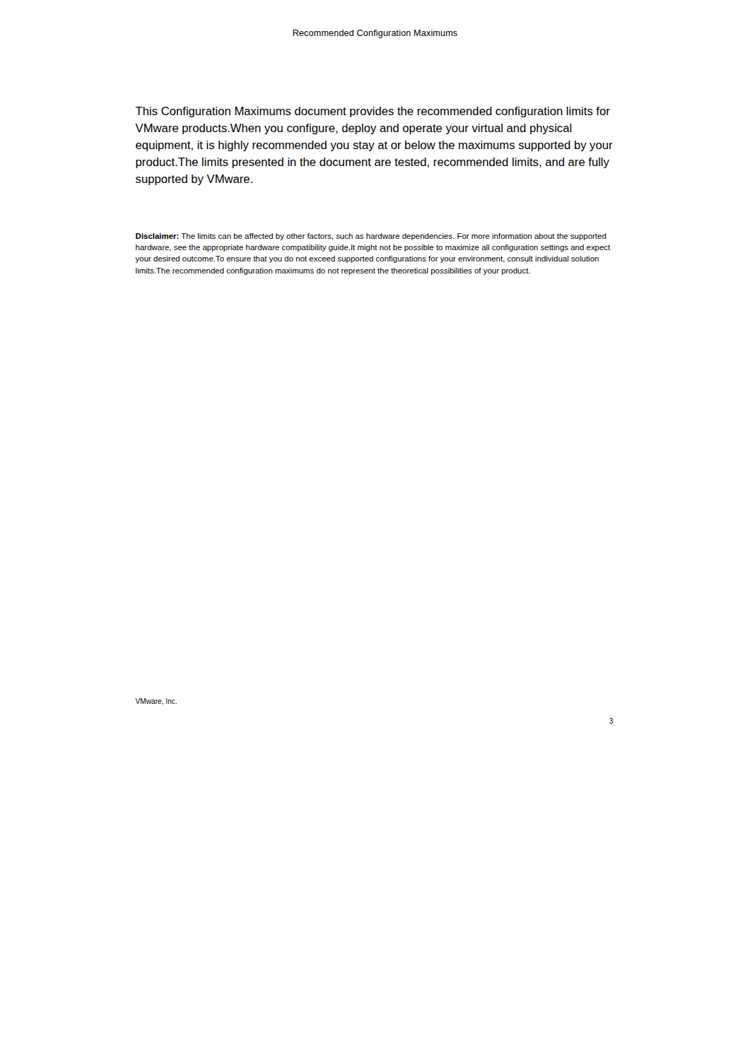Recommended Configuration Maximums
This Configuration Maximums document provides the recommended configuration limits for VMware products.When you configure, deploy and operate your virtual and physical equipment, it is highly recommended you stay at or below the maximums supported by your product.The limits presented in the document are tested, recommended limits, and are fully supported by VMware.
Disclaimer: The limits can be affected by other factors, such as hardware dependencies. For more information about the supported hardware, see the appropriate hardware compatibility guide.It might not be possible to maximize all configuration settings and expect your desired outcome.To ensure that you do not exceed supported configurations for your environment, consult individual solution limits.The recommended configuration maximums do not represent the theoretical possibilities of your product.
VMware, Inc.
3